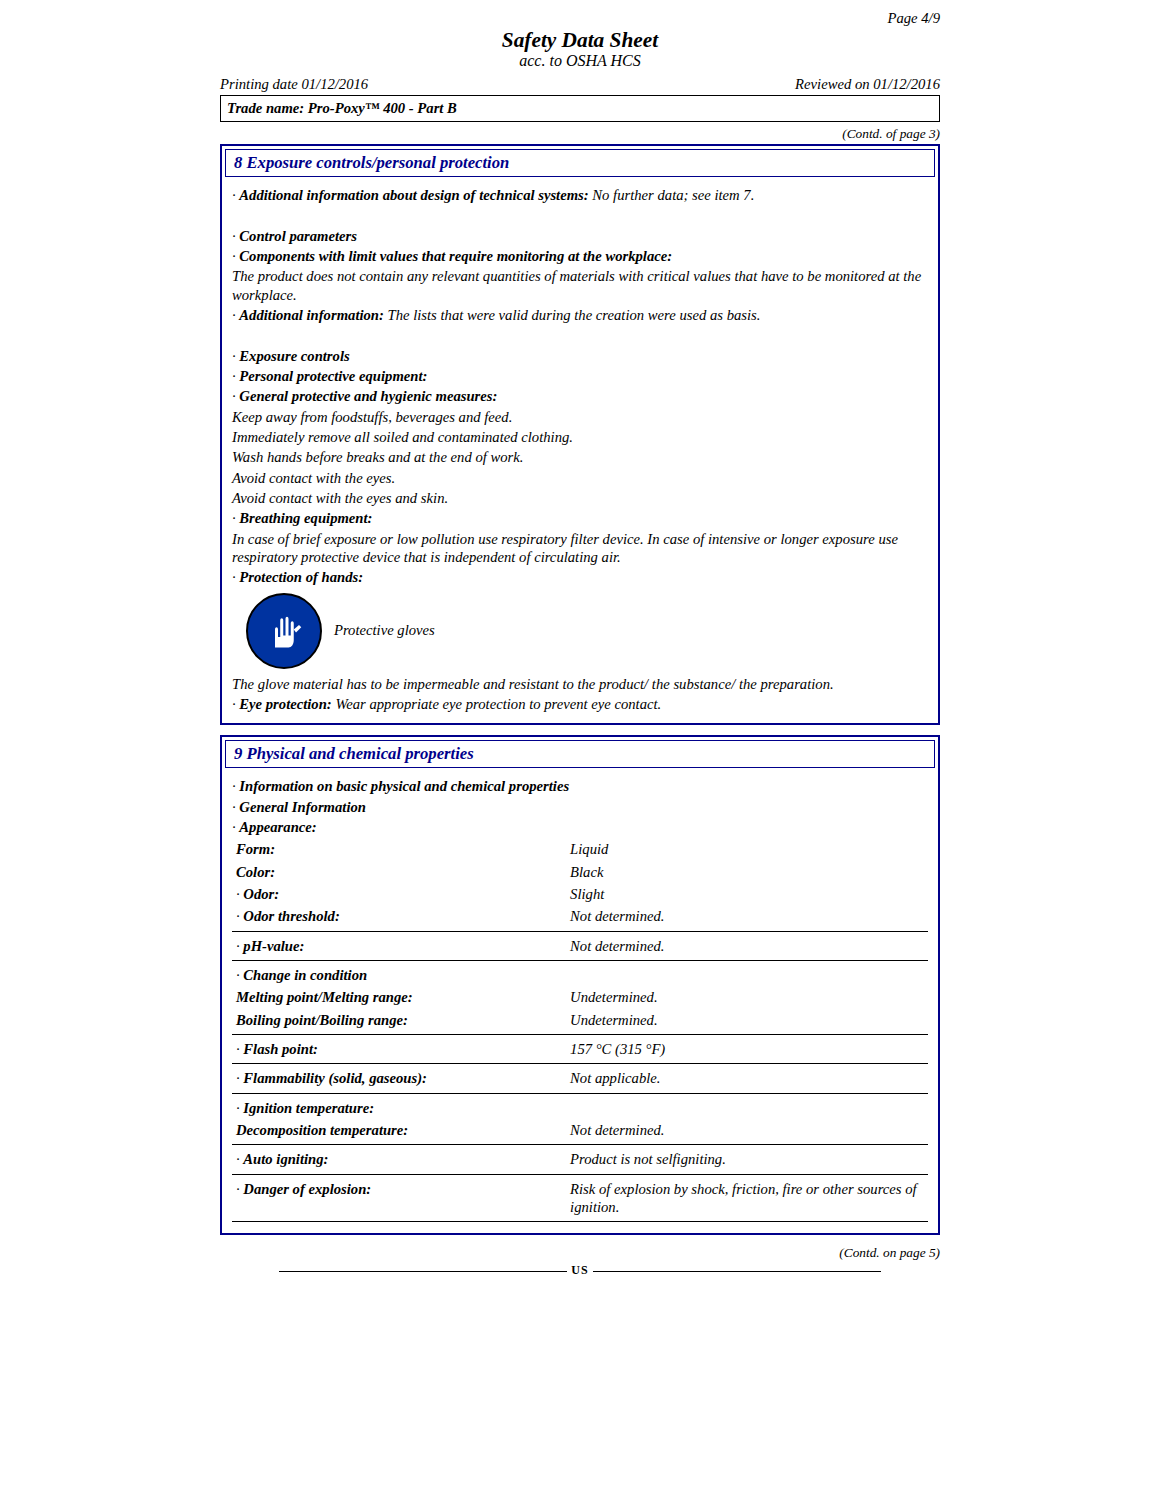Page 4/9
Safety Data Sheet
acc. to OSHA HCS
Printing date 01/12/2016 Reviewed on 01/12/2016
Trade name: Pro-Poxy™ 400 - Part B
(Contd. of page 3)
8 Exposure controls/personal protection
· Additional information about design of technical systems: No further data; see item 7.
· Control parameters
· Components with limit values that require monitoring at the workplace:
The product does not contain any relevant quantities of materials with critical values that have to be monitored at the workplace.
· Additional information: The lists that were valid during the creation were used as basis.
· Exposure controls
· Personal protective equipment:
· General protective and hygienic measures:
Keep away from foodstuffs, beverages and feed.
Immediately remove all soiled and contaminated clothing.
Wash hands before breaks and at the end of work.
Avoid contact with the eyes.
Avoid contact with the eyes and skin.
· Breathing equipment:
In case of brief exposure or low pollution use respiratory filter device. In case of intensive or longer exposure use respiratory protective device that is independent of circulating air.
· Protection of hands:
Protective gloves
The glove material has to be impermeable and resistant to the product/ the substance/ the preparation.
· Eye protection: Wear appropriate eye protection to prevent eye contact.
9 Physical and chemical properties
· Information on basic physical and chemical properties
· General Information
· Appearance:
| Form: | Liquid |
| Color: | Black |
| · Odor: | Slight |
| · Odor threshold: | Not determined. |
| · pH-value: | Not determined. |
| · Change in condition | |
| Melting point/Melting range: | Undetermined. |
| Boiling point/Boiling range: | Undetermined. |
| · Flash point: | 157 °C (315 °F) |
| · Flammability (solid, gaseous): | Not applicable. |
| · Ignition temperature: | |
| Decomposition temperature: | Not determined. |
| · Auto igniting: | Product is not selfigniting. |
| · Danger of explosion: | Risk of explosion by shock, friction, fire or other sources of ignition. |
(Contd. on page 5)
US